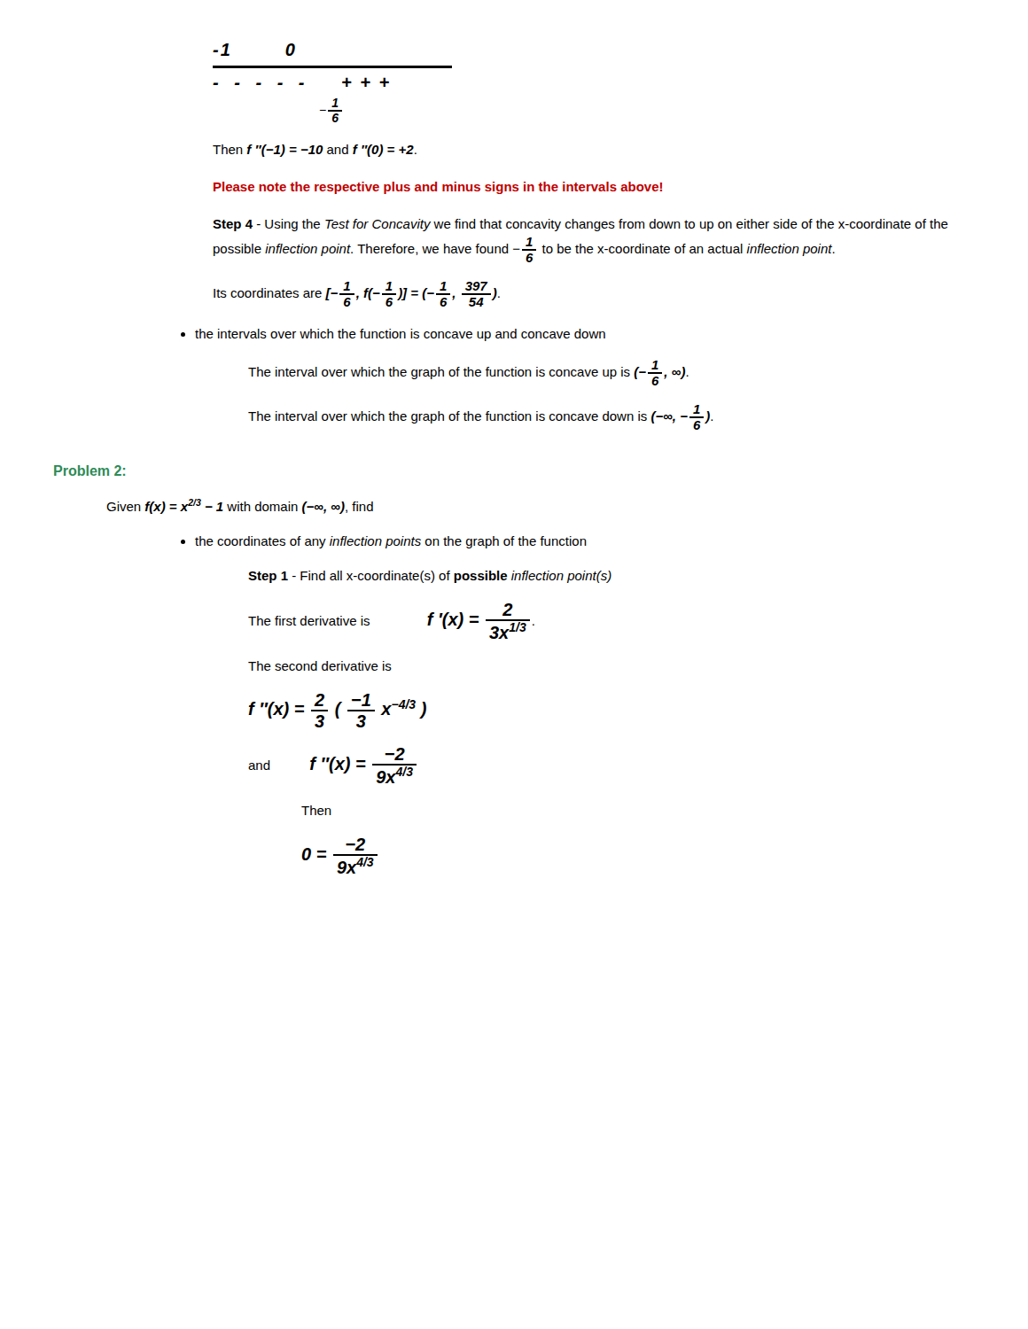-10
- - - - - + + +
−16
Then f ′′(−1) = −10 and f ′′(0) = +2.
Please note the respective plus and minus signs in the intervals above!
Step 4 - Using the Test for Concavity we find that concavity changes from down to up on either side of the x-coordinate of the possible inflection point. Therefore, we have found −16 to be the x-coordinate of an actual inflection point.
Its coordinates are [−16, f(−16)] = (−16, 39754).
the intervals over which the function is concave up and concave down
The interval over which the graph of the function is concave up is (−16, ∞).
The interval over which the graph of the function is concave down is (−∞, −16).
Problem 2:
Given f(x) = x2/3 − 1 with domain (−∞, ∞), find
the coordinates of any inflection points on the graph of the function
Step 1 - Find all x-coordinate(s) of possible inflection point(s)
The first derivative is f ′(x) = 23x1/3.
The second derivative is
f ′′(x) = 23 ( −13 x−4/3 )
and f ′′(x) = −29x4/3
Then
0 = −29x4/3